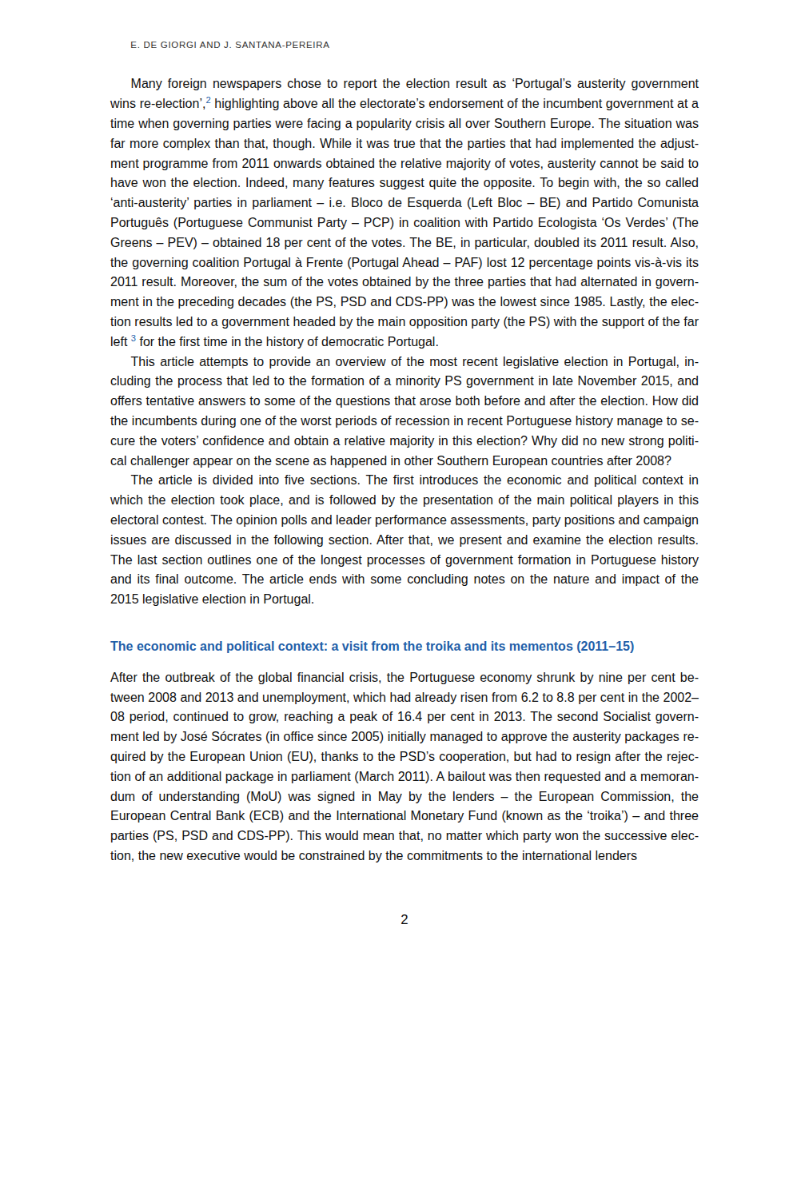E. De Giorgi and J. Santana-Pereira
Many foreign newspapers chose to report the election result as ‘Portugal’s austerity government wins re-election’,2 highlighting above all the electorate’s endorsement of the incumbent government at a time when governing parties were facing a popularity crisis all over Southern Europe. The situation was far more complex than that, though. While it was true that the parties that had implemented the adjustment programme from 2011 onwards obtained the relative majority of votes, austerity cannot be said to have won the election. Indeed, many features suggest quite the opposite. To begin with, the so called ‘anti-austerity’ parties in parliament – i.e. Bloco de Esquerda (Left Bloc – BE) and Partido Comunista Português (Portuguese Communist Party – PCP) in coalition with Partido Ecologista ‘Os Verdes’ (The Greens – PEV) – obtained 18 per cent of the votes. The BE, in particular, doubled its 2011 result. Also, the governing coalition Portugal à Frente (Portugal Ahead – PAF) lost 12 percentage points vis-à-vis its 2011 result. Moreover, the sum of the votes obtained by the three parties that had alternated in government in the preceding decades (the PS, PSD and CDS-PP) was the lowest since 1985. Lastly, the election results led to a government headed by the main opposition party (the PS) with the support of the far left 3 for the first time in the history of democratic Portugal.
This article attempts to provide an overview of the most recent legislative election in Portugal, including the process that led to the formation of a minority PS government in late November 2015, and offers tentative answers to some of the questions that arose both before and after the election. How did the incumbents during one of the worst periods of recession in recent Portuguese history manage to secure the voters’ confidence and obtain a relative majority in this election? Why did no new strong political challenger appear on the scene as happened in other Southern European countries after 2008?
The article is divided into five sections. The first introduces the economic and political context in which the election took place, and is followed by the presentation of the main political players in this electoral contest. The opinion polls and leader performance assessments, party positions and campaign issues are discussed in the following section. After that, we present and examine the election results. The last section outlines one of the longest processes of government formation in Portuguese history and its final outcome. The article ends with some concluding notes on the nature and impact of the 2015 legislative election in Portugal.
The economic and political context: a visit from the troika and its mementos (2011–15)
After the outbreak of the global financial crisis, the Portuguese economy shrunk by nine per cent between 2008 and 2013 and unemployment, which had already risen from 6.2 to 8.8 per cent in the 2002–08 period, continued to grow, reaching a peak of 16.4 per cent in 2013. The second Socialist government led by José Sócrates (in office since 2005) initially managed to approve the austerity packages required by the European Union (EU), thanks to the PSD’s cooperation, but had to resign after the rejection of an additional package in parliament (March 2011). A bailout was then requested and a memorandum of understanding (MoU) was signed in May by the lenders – the European Commission, the European Central Bank (ECB) and the International Monetary Fund (known as the ‘troika’) – and three parties (PS, PSD and CDS-PP). This would mean that, no matter which party won the successive election, the new executive would be constrained by the commitments to the international lenders
2